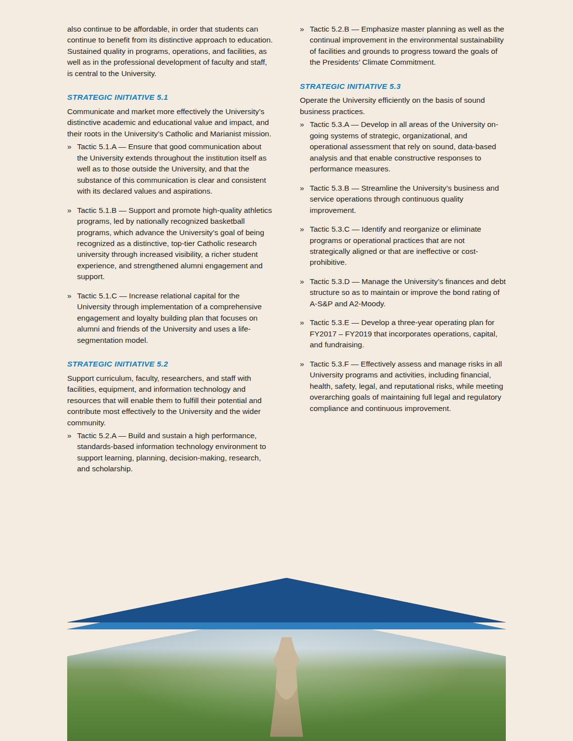also continue to be affordable, in order that students can continue to benefit from its distinctive approach to education. Sustained quality in programs, operations, and facilities, as well as in the professional development of faculty and staff, is central to the University.
Strategic Initiative 5.1
Communicate and market more effectively the University’s distinctive academic and educational value and impact, and their roots in the University’s Catholic and Marianist mission.
Tactic 5.1.A — Ensure that good communication about the University extends throughout the institution itself as well as to those outside the University, and that the substance of this communication is clear and consistent with its declared values and aspirations.
Tactic 5.1.B — Support and promote high-quality athletics programs, led by nationally recognized basketball programs, which advance the University’s goal of being recognized as a distinctive, top-tier Catholic research university through increased visibility, a richer student experience, and strengthened alumni engagement and support.
Tactic 5.1.C — Increase relational capital for the University through implementation of a comprehensive engagement and loyalty building plan that focuses on alumni and friends of the University and uses a life-segmentation model.
Strategic Initiative 5.2
Support curriculum, faculty, researchers, and staff with facilities, equipment, and information technology and resources that will enable them to fulfill their potential and contribute most effectively to the University and the wider community.
Tactic 5.2.A — Build and sustain a high performance, standards-based information technology environment to support learning, planning, decision-making, research, and scholarship.
Tactic 5.2.B — Emphasize master planning as well as the continual improvement in the environmental sustainability of facilities and grounds to progress toward the goals of the Presidents’ Climate Commitment.
Strategic Initiative 5.3
Operate the University efficiently on the basis of sound business practices.
Tactic 5.3.A — Develop in all areas of the University on-going systems of strategic, organizational, and operational assessment that rely on sound, data-based analysis and that enable constructive responses to performance measures.
Tactic 5.3.B — Streamline the University’s business and service operations through continuous quality improvement.
Tactic 5.3.C — Identify and reorganize or eliminate programs or operational practices that are not strategically aligned or that are ineffective or cost-prohibitive.
Tactic 5.3.D — Manage the University’s finances and debt structure so as to maintain or improve the bond rating of A-S&P and A2-Moody.
Tactic 5.3.E — Develop a three-year operating plan for FY2017 – FY2019 that incorporates operations, capital, and fundraising.
Tactic 5.3.F — Effectively assess and manage risks in all University programs and activities, including financial, health, safety, legal, and reputational risks, while meeting overarching goals of maintaining full legal and regulatory compliance and continuous improvement.